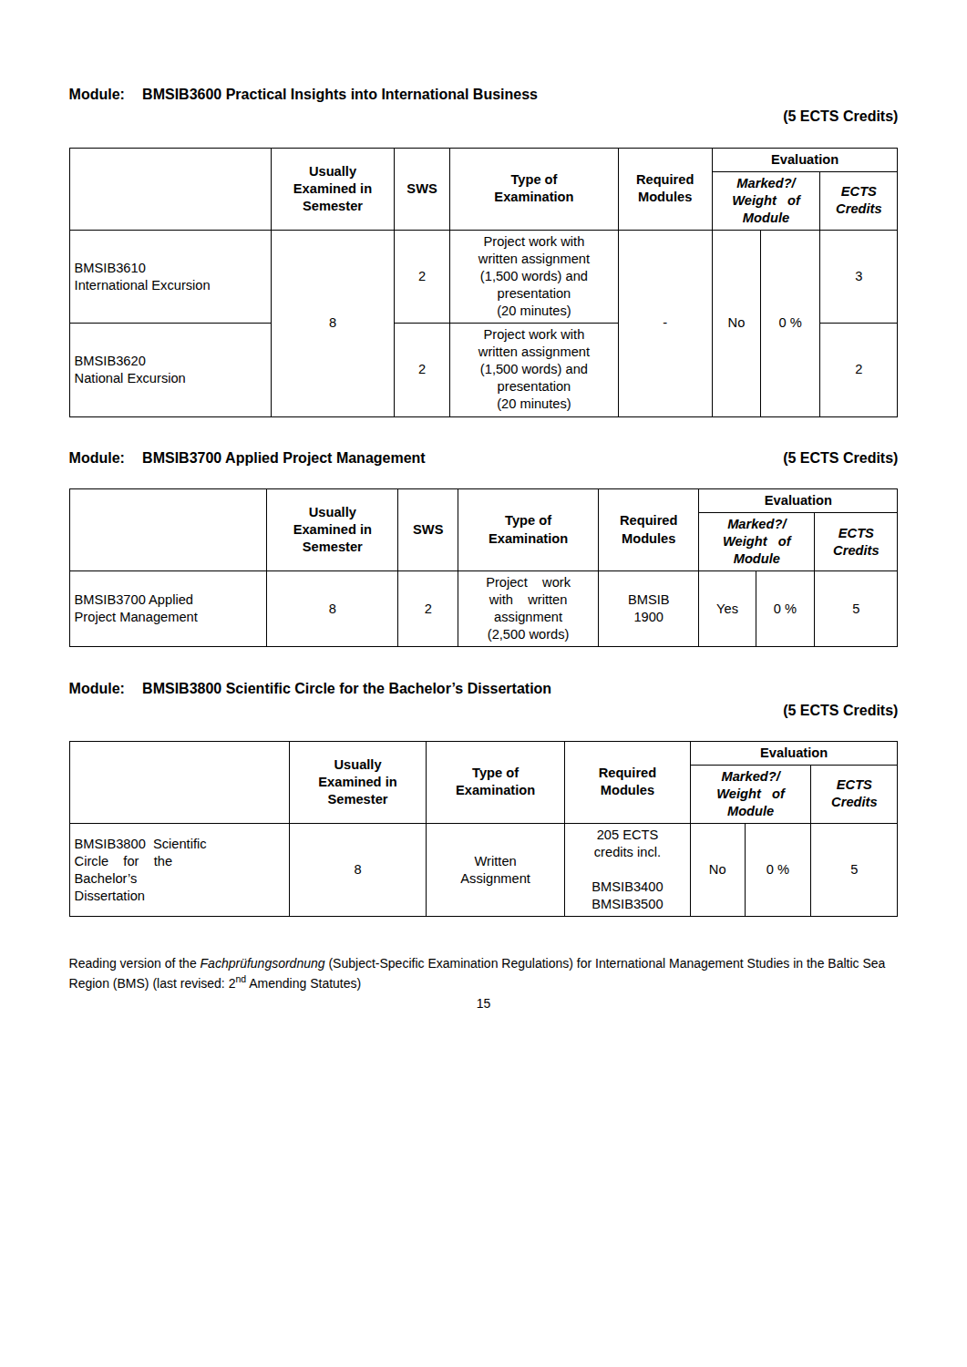Module: BMSIB3600 Practical Insights into International Business
(5 ECTS Credits)
| | Usually Examined in Semester | SWS | Type of Examination | Required Modules | Evaluation |
| --- | --- | --- | --- | --- | --- |
| Marked?/ Weight of Module | ECTS Credits |
| BMSIB3610 International Excursion | 8 | 2 | Project work with written assignment (1,500 words) and presentation (20 minutes) | - | No | 0 % | 3 |
| BMSIB3620 National Excursion | 2 | Project work with written assignment (1,500 words) and presentation (20 minutes) | 2 |
Module: BMSIB3700 Applied Project Management (5 ECTS Credits)
| | Usually Examined in Semester | SWS | Type of Examination | Required Modules | Evaluation |
| --- | --- | --- | --- | --- | --- |
| Marked?/ Weight of Module | ECTS Credits |
| BMSIB3700 Applied Project Management | 8 | 2 | Project work with written assignment (2,500 words) | BMSIB 1900 | Yes | 0 % | 5 |
Module: BMSIB3800 Scientific Circle for the Bachelor’s Dissertation
(5 ECTS Credits)
| | Usually Examined in Semester | Type of Examination | Required Modules | Evaluation |
| --- | --- | --- | --- | --- |
| Marked?/ Weight of Module | ECTS Credits |
| BMSIB3800 Scientific Circle for the Bachelor’s Dissertation | 8 | Written Assignment | 205 ECTS credits incl. BMSIB3400 BMSIB3500 | No | 0 % | 5 |
Reading version of the Fachprüfungsordnung (Subject-Specific Examination Regulations) for International Management Studies in the Baltic Sea Region (BMS) (last revised: 2nd Amending Statutes)
15